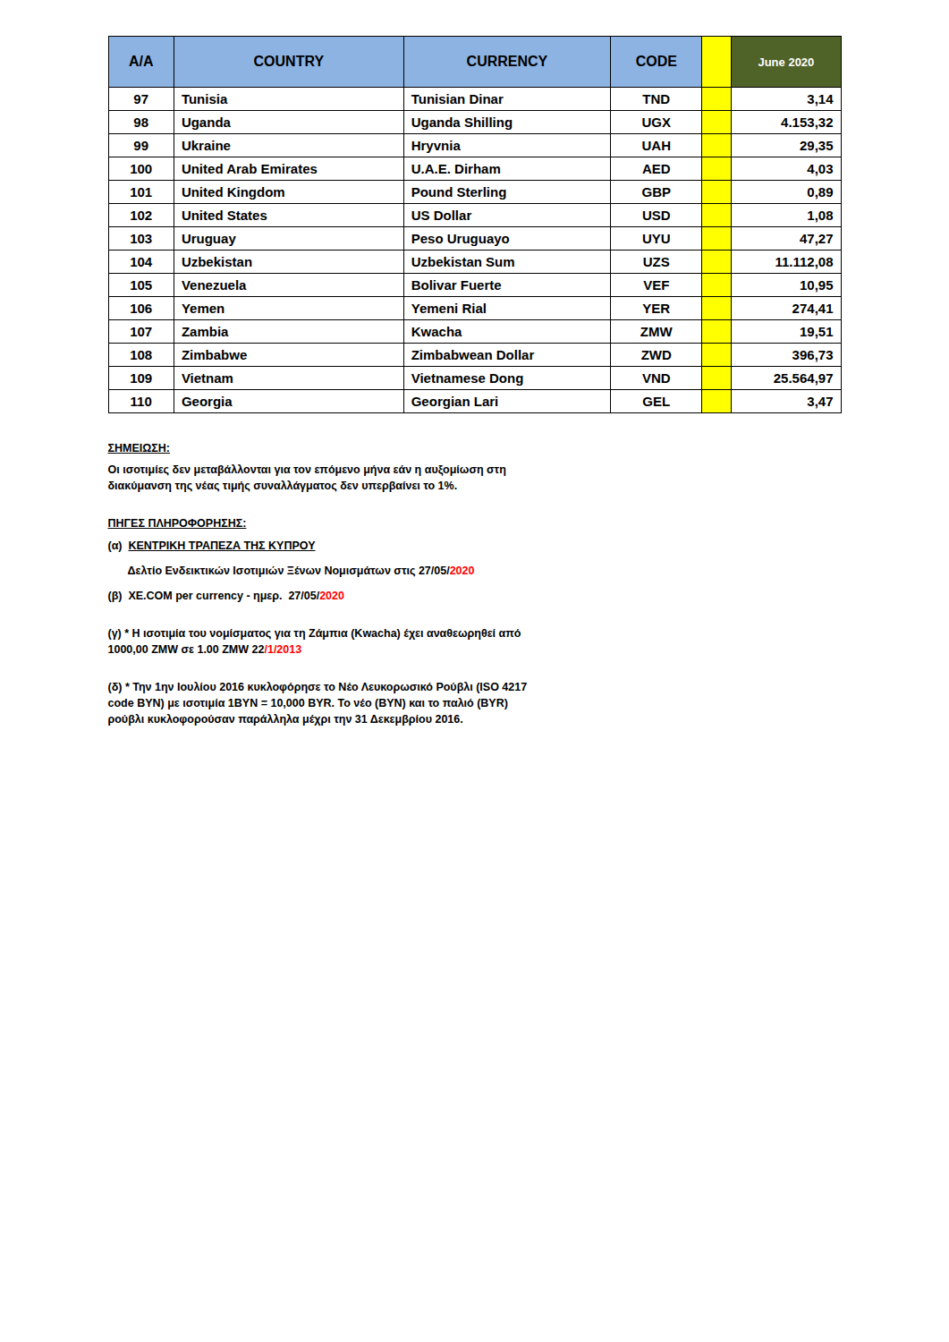| A/A | COUNTRY | CURRENCY | CODE | | June 2020 |
| --- | --- | --- | --- | --- | --- |
| 97 | Tunisia | Tunisian Dinar | TND | | 3,14 |
| 98 | Uganda | Uganda Shilling | UGX | | 4.153,32 |
| 99 | Ukraine | Hryvnia | UAH | | 29,35 |
| 100 | United Arab Emirates | U.A.E. Dirham | AED | | 4,03 |
| 101 | United Kingdom | Pound Sterling | GBP | | 0,89 |
| 102 | United States | US Dollar | USD | | 1,08 |
| 103 | Uruguay | Peso Uruguayo | UYU | | 47,27 |
| 104 | Uzbekistan | Uzbekistan Sum | UZS | | 11.112,08 |
| 105 | Venezuela | Bolivar Fuerte | VEF | | 10,95 |
| 106 | Yemen | Yemeni Rial | YER | | 274,41 |
| 107 | Zambia | Kwacha | ZMW | | 19,51 |
| 108 | Zimbabwe | Zimbabwean Dollar | ZWD | | 396,73 |
| 109 | Vietnam | Vietnamese Dong | VND | | 25.564,97 |
| 110 | Georgia | Georgian Lari | GEL | | 3,47 |
ΣΗΜΕΙΩΣΗ:
Οι ισοτιμίες δεν μεταβάλλονται για τον επόμενο μήνα εάν η αυξομίωση στη
διακύμανση της νέας τιμής συναλλάγματος δεν υπερβαίνει το 1%.
ΠΗΓΕΣ ΠΛΗΡΟΦΟΡΗΣΗΣ:
(α) ΚΕΝΤΡΙΚΗ ΤΡΑΠΕΖΑ ΤΗΣ ΚΥΠΡΟΥ
Δελτίο Ενδεικτικών Ισοτιμιών Ξένων Νομισμάτων στις 27/05/2020
(β) XE.COM per currency - ημερ. 27/05/2020
(γ) * Η ισοτιμία του νομίσματος για τη Ζάμπια (Kwacha) έχει αναθεωρηθεί από
1000,00 ZMW σε 1.00 ZMW 22/1/2013
(δ) * Την 1ην Ιουλίου 2016 κυκλοφόρησε το Νέο Λευκορωσικό Ρούβλι (ISO 4217
code BYN) με ισοτιμία 1BYN = 10,000 BYR. Το νέο (BYN) και το παλιό (BYR)
ρούβλι κυκλοφορούσαν παράλληλα μέχρι την 31 Δεκεμβρίου 2016.